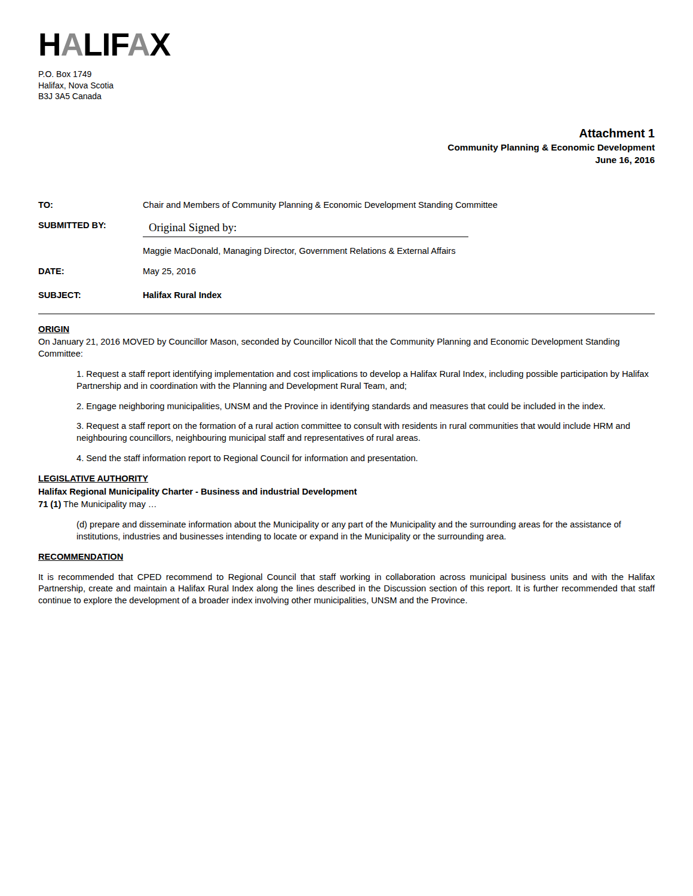HALIFAX
P.O. Box 1749
Halifax, Nova Scotia
B3J 3A5 Canada
Attachment 1
Community Planning & Economic Development
June 16, 2016
| TO: | Chair and Members of Community Planning & Economic Development Standing Committee |
| SUBMITTED BY: | Original Signed by: |
| | Maggie MacDonald, Managing Director, Government Relations & External Affairs |
| DATE: | May 25, 2016 |
| SUBJECT: | Halifax Rural Index |
ORIGIN
On January 21, 2016 MOVED by Councillor Mason, seconded by Councillor Nicoll that the Community Planning and Economic Development Standing Committee:
1. Request a staff report identifying implementation and cost implications to develop a Halifax Rural Index, including possible participation by Halifax Partnership and in coordination with the Planning and Development Rural Team, and;
2. Engage neighboring municipalities, UNSM and the Province in identifying standards and measures that could be included in the index.
3. Request a staff report on the formation of a rural action committee to consult with residents in rural communities that would include HRM and neighbouring councillors, neighbouring municipal staff and representatives of rural areas.
4. Send the staff information report to Regional Council for information and presentation.
LEGISLATIVE AUTHORITY
Halifax Regional Municipality Charter - Business and industrial Development
71 (1) The Municipality may …
(d) prepare and disseminate information about the Municipality or any part of the Municipality and the surrounding areas for the assistance of institutions, industries and businesses intending to locate or expand in the Municipality or the surrounding area.
RECOMMENDATION
It is recommended that CPED recommend to Regional Council that staff working in collaboration across municipal business units and with the Halifax Partnership, create and maintain a Halifax Rural Index along the lines described in the Discussion section of this report. It is further recommended that staff continue to explore the development of a broader index involving other municipalities, UNSM and the Province.